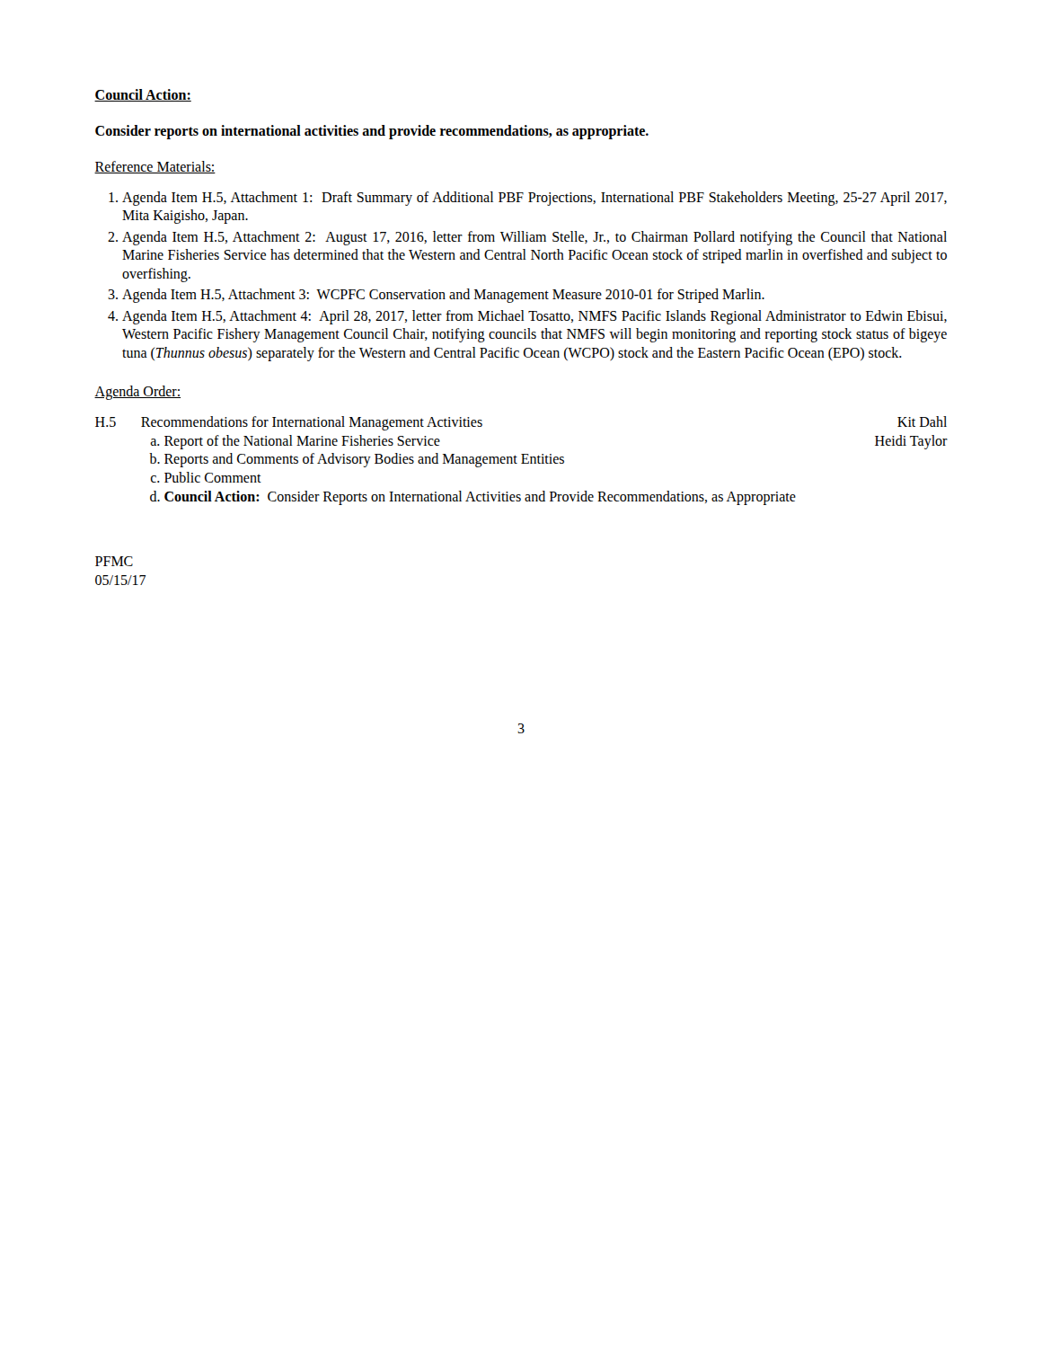Council Action:
Consider reports on international activities and provide recommendations, as appropriate.
Reference Materials:
Agenda Item H.5, Attachment 1: Draft Summary of Additional PBF Projections, International PBF Stakeholders Meeting, 25-27 April 2017, Mita Kaigisho, Japan.
Agenda Item H.5, Attachment 2: August 17, 2016, letter from William Stelle, Jr., to Chairman Pollard notifying the Council that National Marine Fisheries Service has determined that the Western and Central North Pacific Ocean stock of striped marlin in overfished and subject to overfishing.
Agenda Item H.5, Attachment 3: WCPFC Conservation and Management Measure 2010-01 for Striped Marlin.
Agenda Item H.5, Attachment 4: April 28, 2017, letter from Michael Tosatto, NMFS Pacific Islands Regional Administrator to Edwin Ebisui, Western Pacific Fishery Management Council Chair, notifying councils that NMFS will begin monitoring and reporting stock status of bigeye tuna (Thunnus obesus) separately for the Western and Central Pacific Ocean (WCPO) stock and the Eastern Pacific Ocean (EPO) stock.
Agenda Order:
| H.5 | Recommendations for International Management Activities | Kit Dahl |
| | Report of the National Marine Fisheries Service Heidi Taylor Reports and Comments of Advisory Bodies and Management Entities Public Comment Council Action: Consider Reports on International Activities and Provide Recommendations, as Appropriate |
PFMC
05/15/17
3